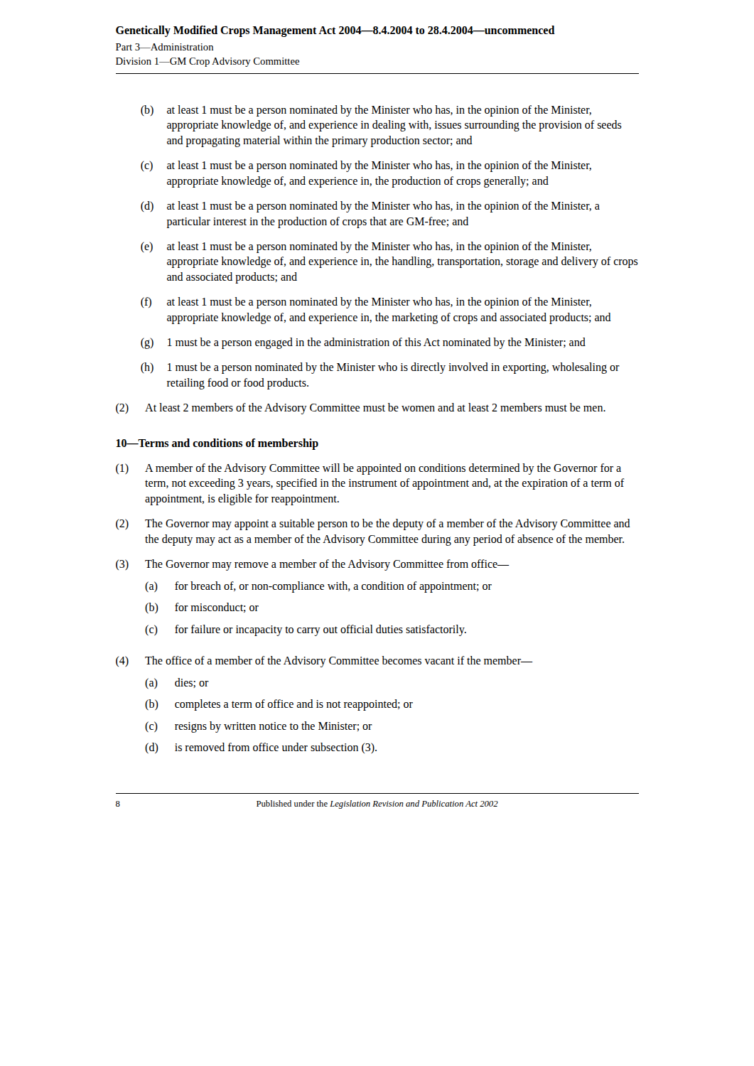Genetically Modified Crops Management Act 2004—8.4.2004 to 28.4.2004—uncommenced
Part 3—Administration
Division 1—GM Crop Advisory Committee
(b) at least 1 must be a person nominated by the Minister who has, in the opinion of the Minister, appropriate knowledge of, and experience in dealing with, issues surrounding the provision of seeds and propagating material within the primary production sector; and
(c) at least 1 must be a person nominated by the Minister who has, in the opinion of the Minister, appropriate knowledge of, and experience in, the production of crops generally; and
(d) at least 1 must be a person nominated by the Minister who has, in the opinion of the Minister, a particular interest in the production of crops that are GM-free; and
(e) at least 1 must be a person nominated by the Minister who has, in the opinion of the Minister, appropriate knowledge of, and experience in, the handling, transportation, storage and delivery of crops and associated products; and
(f) at least 1 must be a person nominated by the Minister who has, in the opinion of the Minister, appropriate knowledge of, and experience in, the marketing of crops and associated products; and
(g) 1 must be a person engaged in the administration of this Act nominated by the Minister; and
(h) 1 must be a person nominated by the Minister who is directly involved in exporting, wholesaling or retailing food or food products.
(2)
At least 2 members of the Advisory Committee must be women and at least 2 members must be men.
10—Terms and conditions of membership
(1)
A member of the Advisory Committee will be appointed on conditions determined by the Governor for a term, not exceeding 3 years, specified in the instrument of appointment and, at the expiration of a term of appointment, is eligible for reappointment.
(2)
The Governor may appoint a suitable person to be the deputy of a member of the Advisory Committee and the deputy may act as a member of the Advisory Committee during any period of absence of the member.
(3)
The Governor may remove a member of the Advisory Committee from office—
(a) for breach of, or non-compliance with, a condition of appointment; or
(b) for misconduct; or
(c) for failure or incapacity to carry out official duties satisfactorily.
(4)
The office of a member of the Advisory Committee becomes vacant if the member—
(a) dies; or
(b) completes a term of office and is not reappointed; or
(c) resigns by written notice to the Minister; or
(d) is removed from office under subsection (3).
8 Published under the Legislation Revision and Publication Act 2002